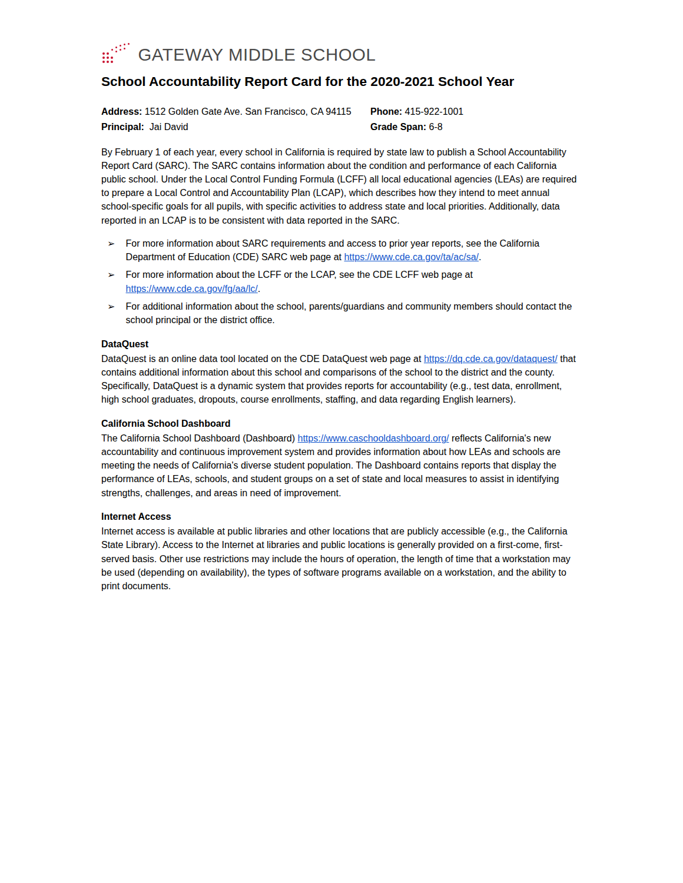GATEWAY MIDDLE SCHOOL
School Accountability Report Card for the 2020-2021 School Year
| Address: 1512 Golden Gate Ave. San Francisco, CA 94115 | Phone: 415-922-1001 |
| Principal: Jai David | Grade Span: 6-8 |
By February 1 of each year, every school in California is required by state law to publish a School Accountability Report Card (SARC). The SARC contains information about the condition and performance of each California public school. Under the Local Control Funding Formula (LCFF) all local educational agencies (LEAs) are required to prepare a Local Control and Accountability Plan (LCAP), which describes how they intend to meet annual school-specific goals for all pupils, with specific activities to address state and local priorities. Additionally, data reported in an LCAP is to be consistent with data reported in the SARC.
For more information about SARC requirements and access to prior year reports, see the California Department of Education (CDE) SARC web page at https://www.cde.ca.gov/ta/ac/sa/.
For more information about the LCFF or the LCAP, see the CDE LCFF web page at https://www.cde.ca.gov/fg/aa/lc/.
For additional information about the school, parents/guardians and community members should contact the school principal or the district office.
DataQuest
DataQuest is an online data tool located on the CDE DataQuest web page at https://dq.cde.ca.gov/dataquest/ that contains additional information about this school and comparisons of the school to the district and the county. Specifically, DataQuest is a dynamic system that provides reports for accountability (e.g., test data, enrollment, high school graduates, dropouts, course enrollments, staffing, and data regarding English learners).
California School Dashboard
The California School Dashboard (Dashboard) https://www.caschooldashboard.org/ reflects California's new accountability and continuous improvement system and provides information about how LEAs and schools are meeting the needs of California's diverse student population. The Dashboard contains reports that display the performance of LEAs, schools, and student groups on a set of state and local measures to assist in identifying strengths, challenges, and areas in need of improvement.
Internet Access
Internet access is available at public libraries and other locations that are publicly accessible (e.g., the California State Library). Access to the Internet at libraries and public locations is generally provided on a first-come, first-served basis. Other use restrictions may include the hours of operation, the length of time that a workstation may be used (depending on availability), the types of software programs available on a workstation, and the ability to print documents.